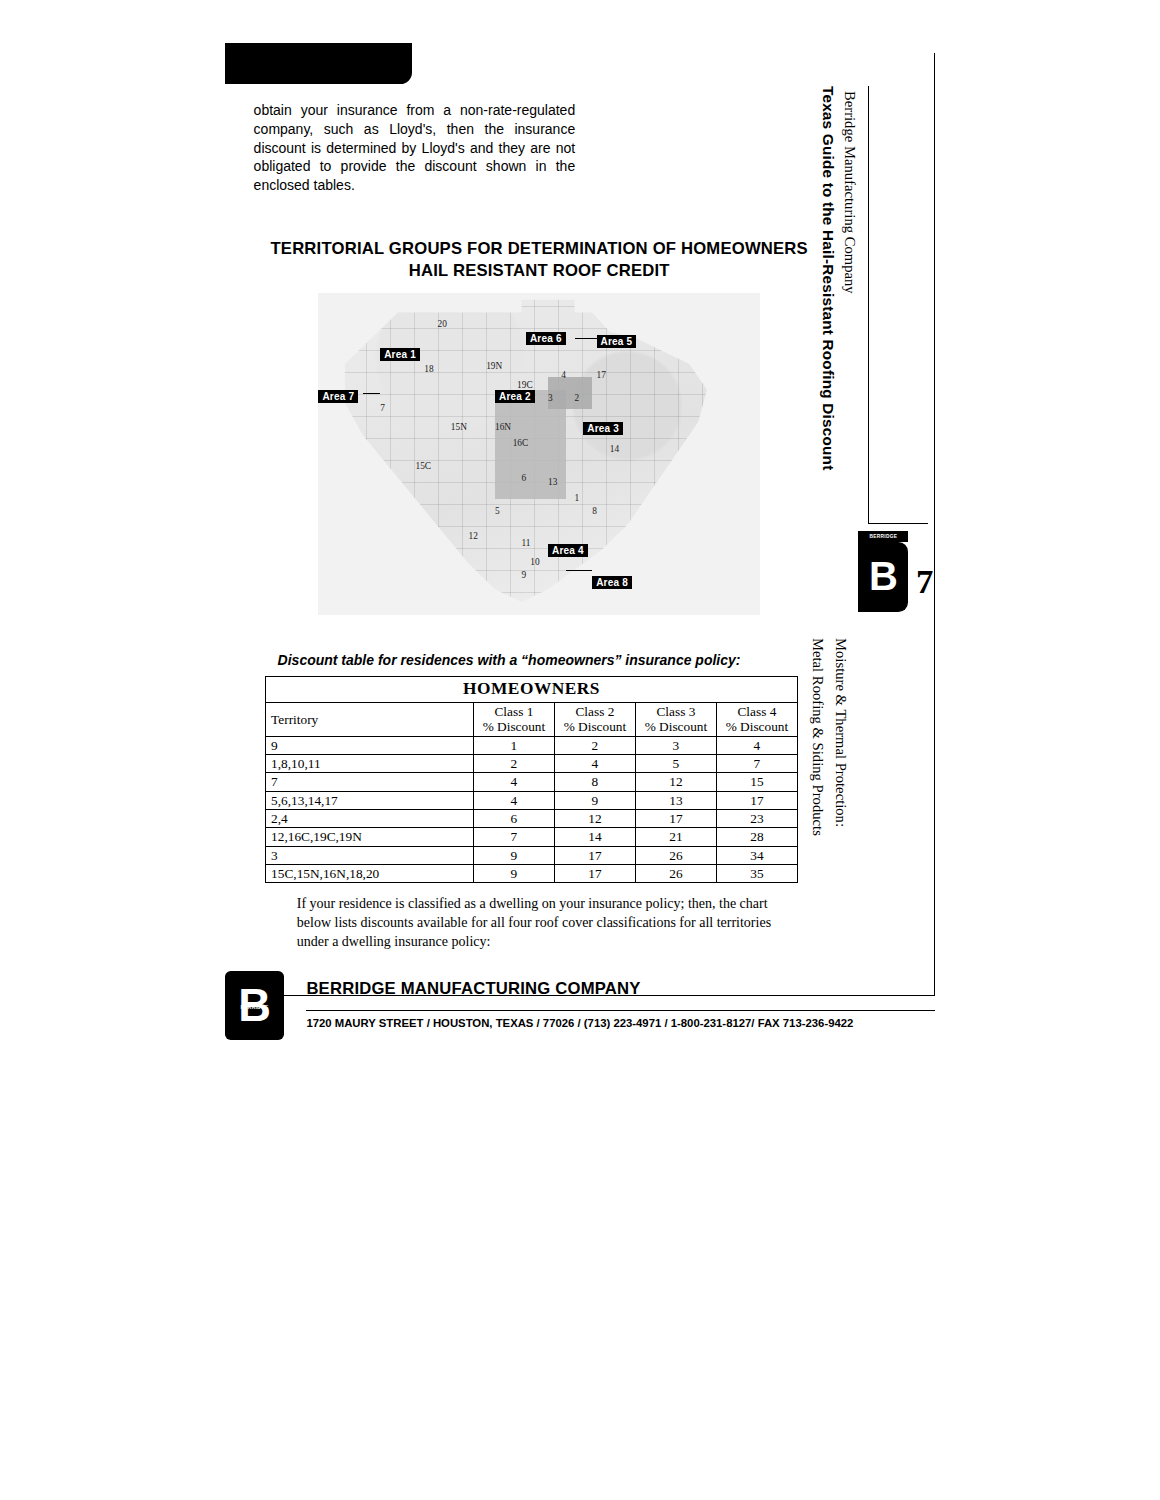obtain your insurance from a non-rate-regulated company, such as Lloyd's, then the insurance discount is determined by Lloyd's and they are not obligated to provide the discount shown in the enclosed tables.
TERRITORIAL GROUPS FOR DETERMINATION OF HOMEOWNERS
HAIL RESISTANT ROOF CREDIT
Area 1 Area 6 Area 5 Area 7 Area 2 Area 3 Area 4 Area 8 20 18 19N 19C 4 2 3 17 15N 16N 16C 15C 14 6 13 5 1 8 12 11 10 9 7
Discount table for residences with a “homeowners” insurance policy:
HOMEOWNERS
| Territory | Class 1 % Discount | Class 2 % Discount | Class 3 % Discount | Class 4 % Discount |
| --- | --- | --- | --- | --- |
| 9 | 1 | 2 | 3 | 4 |
| 1,8,10,11 | 2 | 4 | 5 | 7 |
| 7 | 4 | 8 | 12 | 15 |
| 5,6,13,14,17 | 4 | 9 | 13 | 17 |
| 2,4 | 6 | 12 | 17 | 23 |
| 12,16C,19C,19N | 7 | 14 | 21 | 28 |
| 3 | 9 | 17 | 26 | 34 |
| 15C,15N,16N,18,20 | 9 | 17 | 26 | 35 |
If your residence is classified as a dwelling on your insurance policy; then, the chart below lists discounts available for all four roof cover classifications for all territories under a dwelling insurance policy:
Texas Guide to the Hail-Resistant Roofing Discount Berridge Manufacturing Company B 7 Moisture & Thermal Protection: Metal Roofing & Siding Products
B
BERRIDGE MANUFACTURING COMPANY
1720 MAURY STREET / HOUSTON, TEXAS / 77026 / (713) 223-4971 / 1-800-231-8127/ FAX 713-236-9422